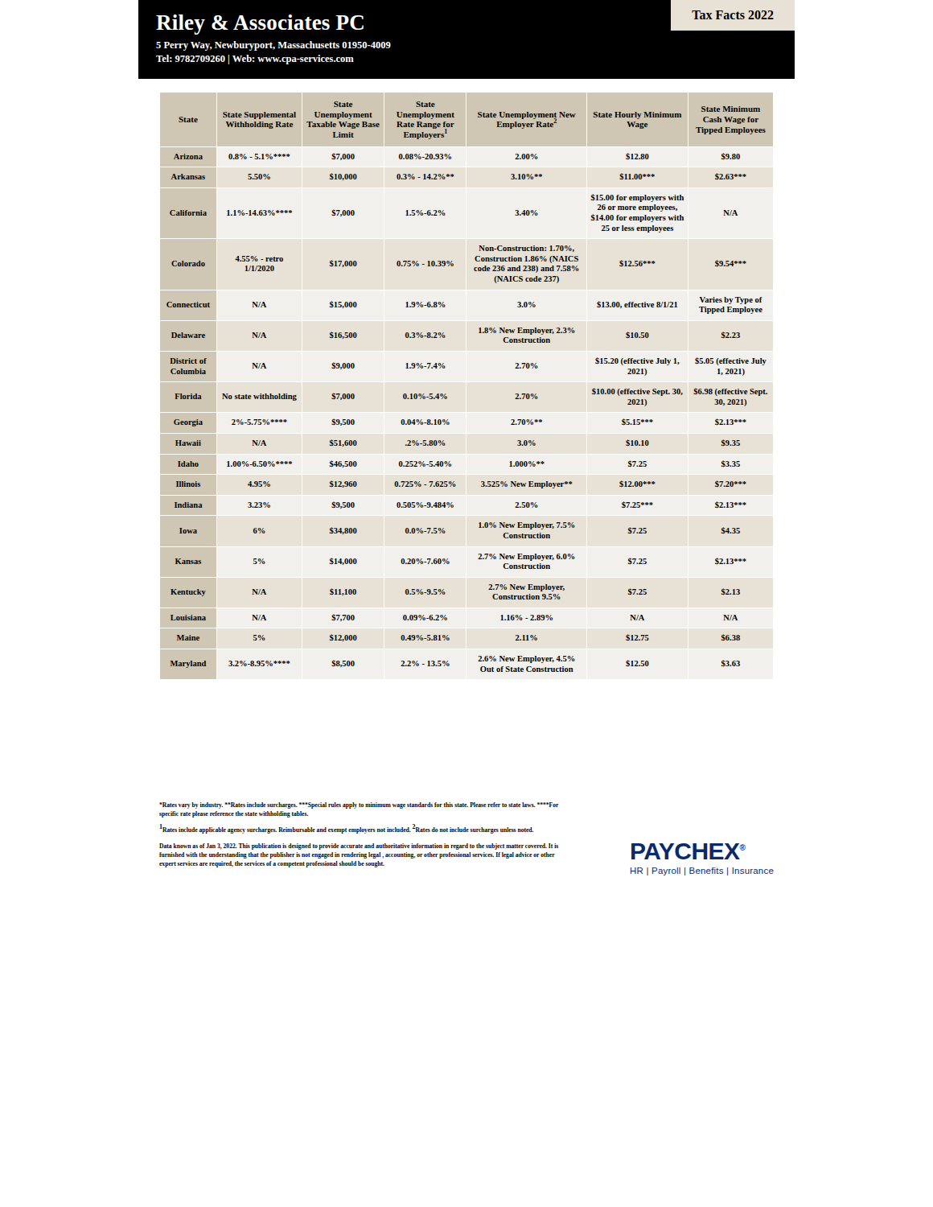Tax Facts 2022
Riley & Associates PC
5 Perry Way, Newburyport, Massachusetts 01950-4009
Tel: 9782709260 | Web: www.cpa-services.com
| State | State Supplemental Withholding Rate | State Unemployment Taxable Wage Base Limit | State Unemployment Rate Range for Employers 1 | State Unemployment New Employer Rate 2 | State Hourly Minimum Wage | State Minimum Cash Wage for Tipped Employees |
| --- | --- | --- | --- | --- | --- | --- |
| Arizona | 0.8% - 5.1%**** | $7,000 | 0.08%-20.93% | 2.00% | $12.80 | $9.80 |
| Arkansas | 5.50% | $10,000 | 0.3% - 14.2%** | 3.10%** | $11.00*** | $2.63*** |
| California | 1.1%-14.63%**** | $7,000 | 1.5%-6.2% | 3.40% | $15.00 for employers with 26 or more employees, $14.00 for employers with 25 or less employees | N/A |
| Colorado | 4.55% - retro 1/1/2020 | $17,000 | 0.75% - 10.39% | Non-Construction: 1.70%, Construction 1.86% (NAICS code 236 and 238) and 7.58% (NAICS code 237) | $12.56*** | $9.54*** |
| Connecticut | N/A | $15,000 | 1.9%-6.8% | 3.0% | $13.00, effective 8/1/21 | Varies by Type of Tipped Employee |
| Delaware | N/A | $16,500 | 0.3%-8.2% | 1.8% New Employer, 2.3% Construction | $10.50 | $2.23 |
| District of Columbia | N/A | $9,000 | 1.9%-7.4% | 2.70% | $15.20 (effective July 1, 2021) | $5.05 (effective July 1, 2021) |
| Florida | No state withholding | $7,000 | 0.10%-5.4% | 2.70% | $10.00 (effective Sept. 30, 2021) | $6.98 (effective Sept. 30, 2021) |
| Georgia | 2%-5.75%**** | $9,500 | 0.04%-8.10% | 2.70%** | $5.15*** | $2.13*** |
| Hawaii | N/A | $51,600 | .2%-5.80% | 3.0% | $10.10 | $9.35 |
| Idaho | 1.00%-6.50%**** | $46,500 | 0.252%-5.40% | 1.000%** | $7.25 | $3.35 |
| Illinois | 4.95% | $12,960 | 0.725% - 7.625% | 3.525% New Employer** | $12.00*** | $7.20*** |
| Indiana | 3.23% | $9,500 | 0.505%-9.484% | 2.50% | $7.25*** | $2.13*** |
| Iowa | 6% | $34,800 | 0.0%-7.5% | 1.0% New Employer, 7.5% Construction | $7.25 | $4.35 |
| Kansas | 5% | $14,000 | 0.20%-7.60% | 2.7% New Employer, 6.0% Construction | $7.25 | $2.13*** |
| Kentucky | N/A | $11,100 | 0.5%-9.5% | 2.7% New Employer, Construction 9.5% | $7.25 | $2.13 |
| Louisiana | N/A | $7,700 | 0.09%-6.2% | 1.16% - 2.89% | N/A | N/A |
| Maine | 5% | $12,000 | 0.49%-5.81% | 2.11% | $12.75 | $6.38 |
| Maryland | 3.2%-8.95%**** | $8,500 | 2.2% - 13.5% | 2.6% New Employer, 4.5% Out of State Construction | $12.50 | $3.63 |
*Rates vary by industry. **Rates include surcharges. ***Special rules apply to minimum wage standards for this state. Please refer to state laws. ****For specific rate please reference the state withholding tables.
1Rates include applicable agency surcharges. Reimbursable and exempt employers not included. 2Rates do not include surcharges unless noted.
Data known as of Jan 3, 2022. This publication is designed to provide accurate and authoritative information in regard to the subject matter covered. It is furnished with the understanding that the publisher is not engaged in rendering legal , accounting, or other professional services. If legal advice or other expert services are required, the services of a competent professional should be sought.
PAYCHEX®
HR | Payroll | Benefits | Insurance